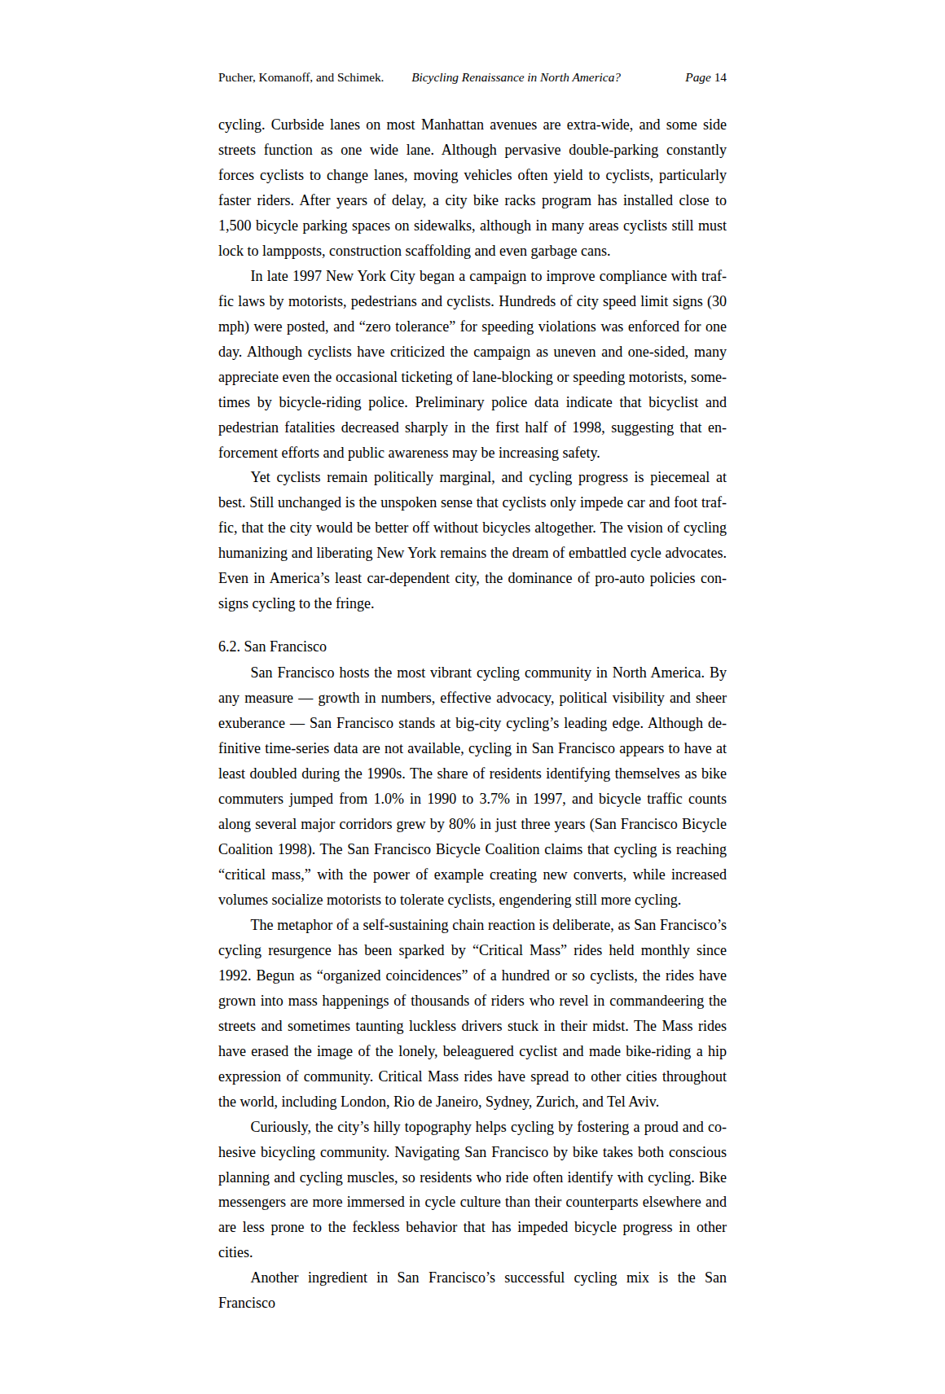Pucher, Komanoff, and Schimek. Bicycling Renaissance in North America?
Page 14
cycling. Curbside lanes on most Manhattan avenues are extra-wide, and some side streets function as one wide lane. Although pervasive double-parking constantly forces cyclists to change lanes, moving vehicles often yield to cyclists, particularly faster riders. After years of delay, a city bike racks program has installed close to 1,500 bicycle parking spaces on sidewalks, although in many areas cyclists still must lock to lampposts, construction scaffolding and even garbage cans.
In late 1997 New York City began a campaign to improve compliance with traffic laws by motorists, pedestrians and cyclists. Hundreds of city speed limit signs (30 mph) were posted, and “zero tolerance” for speeding violations was enforced for one day. Although cyclists have criticized the campaign as uneven and one-sided, many appreciate even the occasional ticketing of lane-blocking or speeding motorists, sometimes by bicycle-riding police. Preliminary police data indicate that bicyclist and pedestrian fatalities decreased sharply in the first half of 1998, suggesting that enforcement efforts and public awareness may be increasing safety.
Yet cyclists remain politically marginal, and cycling progress is piecemeal at best. Still unchanged is the unspoken sense that cyclists only impede car and foot traffic, that the city would be better off without bicycles altogether. The vision of cycling humanizing and liberating New York remains the dream of embattled cycle advocates. Even in America’s least car-dependent city, the dominance of pro-auto policies consigns cycling to the fringe.
6.2. San Francisco
San Francisco hosts the most vibrant cycling community in North America. By any measure — growth in numbers, effective advocacy, political visibility and sheer exuberance — San Francisco stands at big-city cycling’s leading edge. Although definitive time-series data are not available, cycling in San Francisco appears to have at least doubled during the 1990s. The share of residents identifying themselves as bike commuters jumped from 1.0% in 1990 to 3.7% in 1997, and bicycle traffic counts along several major corridors grew by 80% in just three years (San Francisco Bicycle Coalition 1998). The San Francisco Bicycle Coalition claims that cycling is reaching “critical mass,” with the power of example creating new converts, while increased volumes socialize motorists to tolerate cyclists, engendering still more cycling.
The metaphor of a self-sustaining chain reaction is deliberate, as San Francisco’s cycling resurgence has been sparked by “Critical Mass” rides held monthly since 1992. Begun as “organized coincidences” of a hundred or so cyclists, the rides have grown into mass happenings of thousands of riders who revel in commandeering the streets and sometimes taunting luckless drivers stuck in their midst. The Mass rides have erased the image of the lonely, beleaguered cyclist and made bike-riding a hip expression of community. Critical Mass rides have spread to other cities throughout the world, including London, Rio de Janeiro, Sydney, Zurich, and Tel Aviv.
Curiously, the city’s hilly topography helps cycling by fostering a proud and cohesive bicycling community. Navigating San Francisco by bike takes both conscious planning and cycling muscles, so residents who ride often identify with cycling. Bike messengers are more immersed in cycle culture than their counterparts elsewhere and are less prone to the feckless behavior that has impeded bicycle progress in other cities.
Another ingredient in San Francisco’s successful cycling mix is the San Francisco